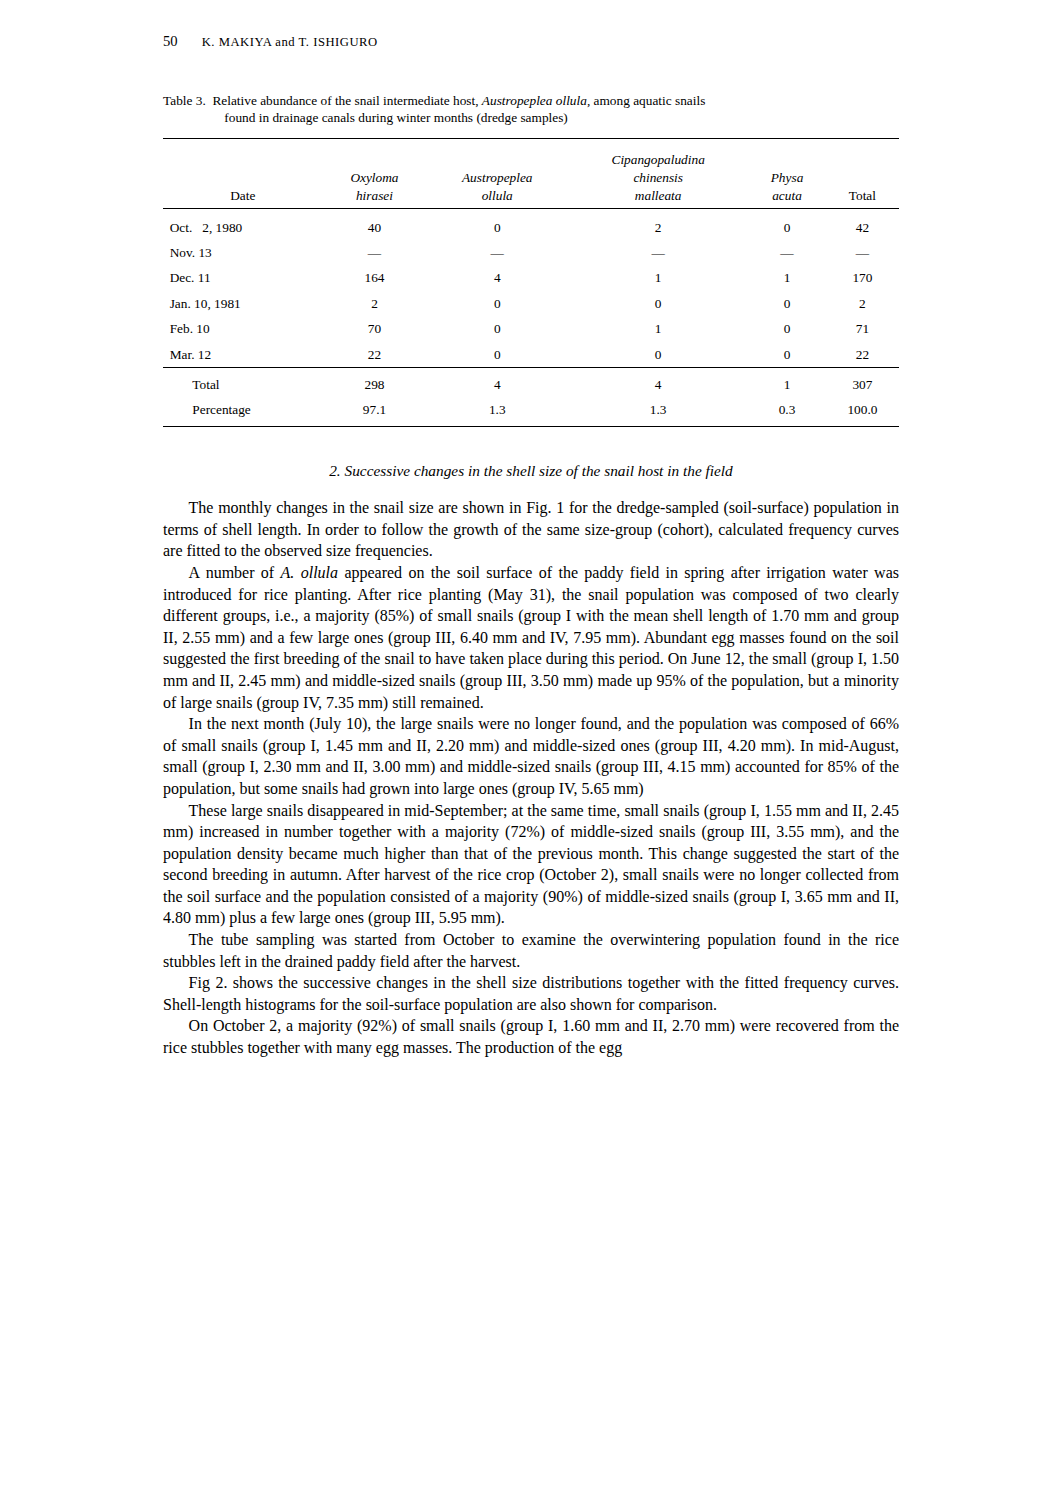50 K. MAKIYA and T. ISHIGURO
Table 3. Relative abundance of the snail intermediate host, Austropeplea ollula , among aquatic snails found in drainage canals during winter months (dredge samples)
| Date | Oxyloma hirasei | Austropeplea ollula | Cipangopaludina chinensis malleata | Physa acuta | Total |
| --- | --- | --- | --- | --- | --- |
| Oct. 2, 1980 | 40 | 0 | 2 | 0 | 42 |
| Nov. 13 | — | — | — | — | — |
| Dec. 11 | 164 | 4 | 1 | 1 | 170 |
| Jan. 10, 1981 | 2 | 0 | 0 | 0 | 2 |
| Feb. 10 | 70 | 0 | 1 | 0 | 71 |
| Mar. 12 | 22 | 0 | 0 | 0 | 22 |
| Total | 298 | 4 | 4 | 1 | 307 |
| Percentage | 97.1 | 1.3 | 1.3 | 0.3 | 100.0 |
2. Successive changes in the shell size of the snail host in the field
The monthly changes in the snail size are shown in Fig. 1 for the dredge-sampled (soil-surface) population in terms of shell length. In order to follow the growth of the same size-group (cohort), calculated frequency curves are fitted to the observed size frequencies.
A number of A. ollula appeared on the soil surface of the paddy field in spring after irrigation water was introduced for rice planting. After rice planting (May 31), the snail population was composed of two clearly different groups, i.e., a majority (85%) of small snails (group I with the mean shell length of 1.70 mm and group II, 2.55 mm) and a few large ones (group III, 6.40 mm and IV, 7.95 mm). Abundant egg masses found on the soil suggested the first breeding of the snail to have taken place during this period. On June 12, the small (group I, 1.50 mm and II, 2.45 mm) and middle-sized snails (group III, 3.50 mm) made up 95% of the population, but a minority of large snails (group IV, 7.35 mm) still remained.
In the next month (July 10), the large snails were no longer found, and the population was composed of 66% of small snails (group I, 1.45 mm and II, 2.20 mm) and middle-sized ones (group III, 4.20 mm). In mid-August, small (group I, 2.30 mm and II, 3.00 mm) and middle-sized snails (group III, 4.15 mm) accounted for 85% of the population, but some snails had grown into large ones (group IV, 5.65 mm)
These large snails disappeared in mid-September; at the same time, small snails (group I, 1.55 mm and II, 2.45 mm) increased in number together with a majority (72%) of middle-sized snails (group III, 3.55 mm), and the population density became much higher than that of the previous month. This change suggested the start of the second breeding in autumn. After harvest of the rice crop (October 2), small snails were no longer collected from the soil surface and the population consisted of a majority (90%) of middle-sized snails (group I, 3.65 mm and II, 4.80 mm) plus a few large ones (group III, 5.95 mm).
The tube sampling was started from October to examine the overwintering population found in the rice stubbles left in the drained paddy field after the harvest.
Fig 2. shows the successive changes in the shell size distributions together with the fitted frequency curves. Shell-length histograms for the soil-surface population are also shown for comparison.
On October 2, a majority (92%) of small snails (group I, 1.60 mm and II, 2.70 mm) were recovered from the rice stubbles together with many egg masses. The production of the egg